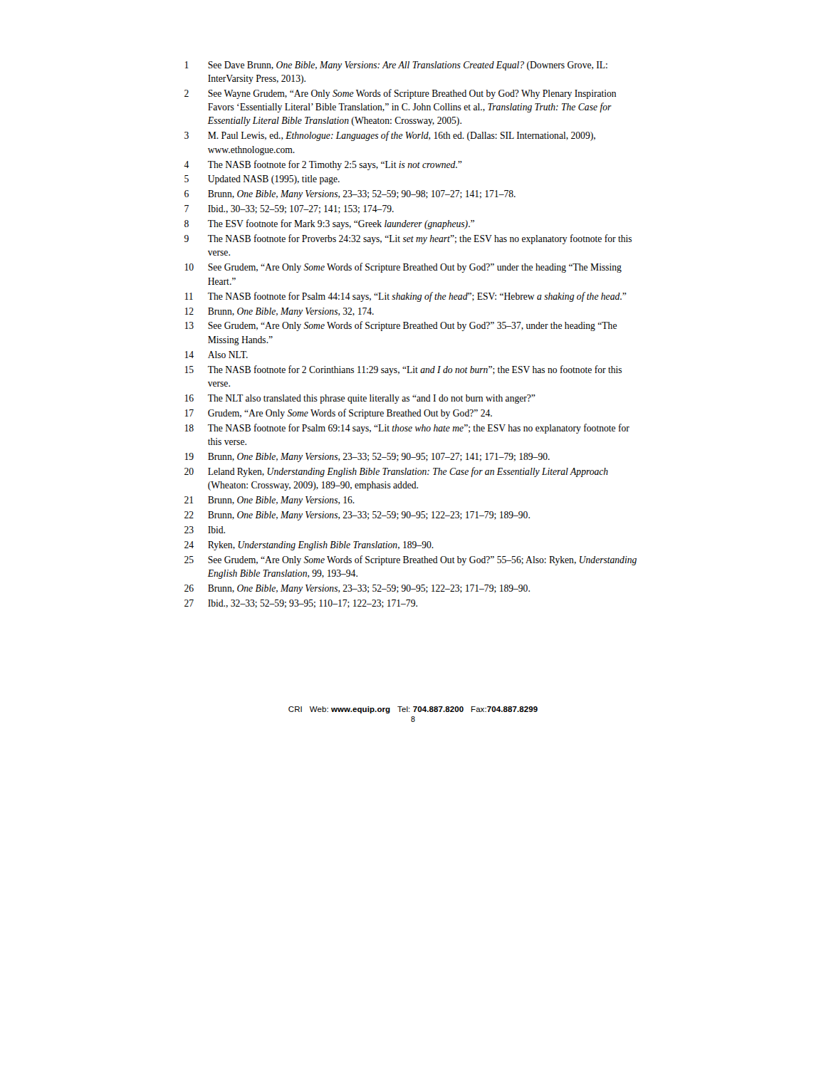1 See Dave Brunn, One Bible, Many Versions: Are All Translations Created Equal? (Downers Grove, IL: InterVarsity Press, 2013).
2 See Wayne Grudem, “Are Only Some Words of Scripture Breathed Out by God? Why Plenary Inspiration Favors ‘Essentially Literal’ Bible Translation,” in C. John Collins et al., Translating Truth: The Case for Essentially Literal Bible Translation (Wheaton: Crossway, 2005).
3 M. Paul Lewis, ed., Ethnologue: Languages of the World, 16th ed. (Dallas: SIL International, 2009), www.ethnologue.com.
4 The NASB footnote for 2 Timothy 2:5 says, “Lit is not crowned.”
5 Updated NASB (1995), title page.
6 Brunn, One Bible, Many Versions, 23–33; 52–59; 90–98; 107–27; 141; 171–78.
7 Ibid., 30–33; 52–59; 107–27; 141; 153; 174–79.
8 The ESV footnote for Mark 9:3 says, “Greek launderer (gnapheus).”
9 The NASB footnote for Proverbs 24:32 says, “Lit set my heart”; the ESV has no explanatory footnote for this verse.
10 See Grudem, “Are Only Some Words of Scripture Breathed Out by God?” under the heading “The Missing Heart.”
11 The NASB footnote for Psalm 44:14 says, “Lit shaking of the head”; ESV: “Hebrew a shaking of the head.”
12 Brunn, One Bible, Many Versions, 32, 174.
13 See Grudem, “Are Only Some Words of Scripture Breathed Out by God?” 35–37, under the heading “The Missing Hands.”
14 Also NLT.
15 The NASB footnote for 2 Corinthians 11:29 says, “Lit and I do not burn”; the ESV has no footnote for this verse.
16 The NLT also translated this phrase quite literally as “and I do not burn with anger?”
17 Grudem, “Are Only Some Words of Scripture Breathed Out by God?” 24.
18 The NASB footnote for Psalm 69:14 says, “Lit those who hate me”; the ESV has no explanatory footnote for this verse.
19 Brunn, One Bible, Many Versions, 23–33; 52–59; 90–95; 107–27; 141; 171–79; 189–90.
20 Leland Ryken, Understanding English Bible Translation: The Case for an Essentially Literal Approach (Wheaton: Crossway, 2009), 189–90, emphasis added.
21 Brunn, One Bible, Many Versions, 16.
22 Brunn, One Bible, Many Versions, 23–33; 52–59; 90–95; 122–23; 171–79; 189–90.
23 Ibid.
24 Ryken, Understanding English Bible Translation, 189–90.
25 See Grudem, “Are Only Some Words of Scripture Breathed Out by God?” 55–56; Also: Ryken, Understanding English Bible Translation, 99, 193–94.
26 Brunn, One Bible, Many Versions, 23–33; 52–59; 90–95; 122–23; 171–79; 189–90.
27 Ibid., 32–33; 52–59; 93–95; 110–17; 122–23; 171–79.
CRI Web: www.equip.org Tel: 704.887.8200 Fax:704.887.8299
8